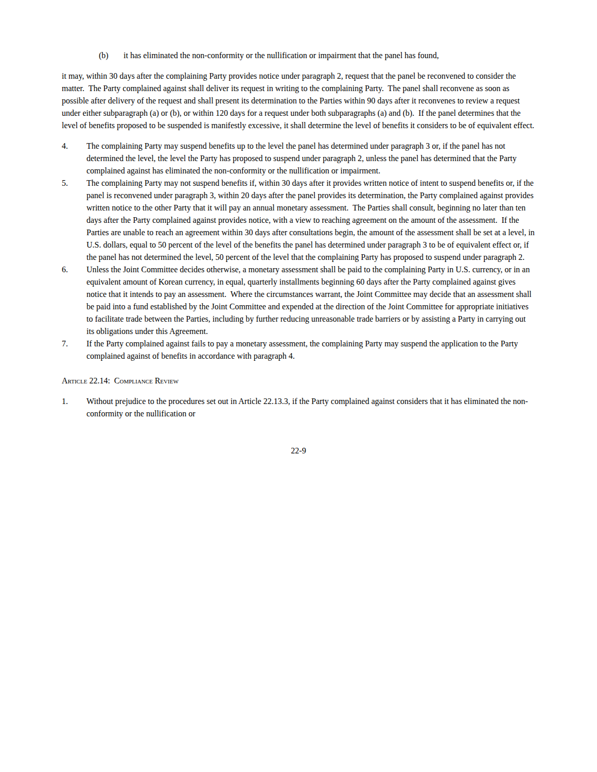(b) it has eliminated the non-conformity or the nullification or impairment that the panel has found,
it may, within 30 days after the complaining Party provides notice under paragraph 2, request that the panel be reconvened to consider the matter. The Party complained against shall deliver its request in writing to the complaining Party. The panel shall reconvene as soon as possible after delivery of the request and shall present its determination to the Parties within 90 days after it reconvenes to review a request under either subparagraph (a) or (b), or within 120 days for a request under both subparagraphs (a) and (b). If the panel determines that the level of benefits proposed to be suspended is manifestly excessive, it shall determine the level of benefits it considers to be of equivalent effect.
4. The complaining Party may suspend benefits up to the level the panel has determined under paragraph 3 or, if the panel has not determined the level, the level the Party has proposed to suspend under paragraph 2, unless the panel has determined that the Party complained against has eliminated the non-conformity or the nullification or impairment.
5. The complaining Party may not suspend benefits if, within 30 days after it provides written notice of intent to suspend benefits or, if the panel is reconvened under paragraph 3, within 20 days after the panel provides its determination, the Party complained against provides written notice to the other Party that it will pay an annual monetary assessment. The Parties shall consult, beginning no later than ten days after the Party complained against provides notice, with a view to reaching agreement on the amount of the assessment. If the Parties are unable to reach an agreement within 30 days after consultations begin, the amount of the assessment shall be set at a level, in U.S. dollars, equal to 50 percent of the level of the benefits the panel has determined under paragraph 3 to be of equivalent effect or, if the panel has not determined the level, 50 percent of the level that the complaining Party has proposed to suspend under paragraph 2.
6. Unless the Joint Committee decides otherwise, a monetary assessment shall be paid to the complaining Party in U.S. currency, or in an equivalent amount of Korean currency, in equal, quarterly installments beginning 60 days after the Party complained against gives notice that it intends to pay an assessment. Where the circumstances warrant, the Joint Committee may decide that an assessment shall be paid into a fund established by the Joint Committee and expended at the direction of the Joint Committee for appropriate initiatives to facilitate trade between the Parties, including by further reducing unreasonable trade barriers or by assisting a Party in carrying out its obligations under this Agreement.
7. If the Party complained against fails to pay a monetary assessment, the complaining Party may suspend the application to the Party complained against of benefits in accordance with paragraph 4.
Article 22.14: Compliance Review
1. Without prejudice to the procedures set out in Article 22.13.3, if the Party complained against considers that it has eliminated the non-conformity or the nullification or
22-9